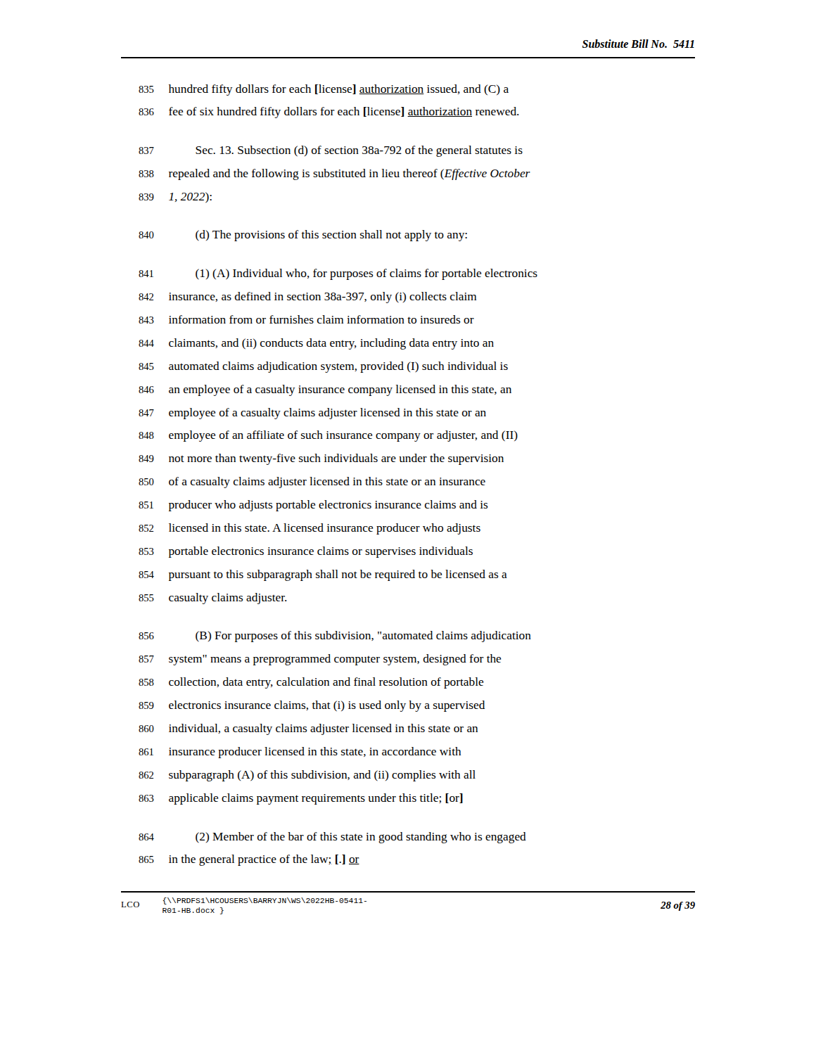Substitute Bill No. 5411
835 hundred fifty dollars for each [license] authorization issued, and (C) a
836 fee of six hundred fifty dollars for each [license] authorization renewed.
837 Sec. 13. Subsection (d) of section 38a-792 of the general statutes is
838 repealed and the following is substituted in lieu thereof (Effective October
839 1, 2022):
840 (d) The provisions of this section shall not apply to any:
841 (1) (A) Individual who, for purposes of claims for portable electronics
842 insurance, as defined in section 38a-397, only (i) collects claim
843 information from or furnishes claim information to insureds or
844 claimants, and (ii) conducts data entry, including data entry into an
845 automated claims adjudication system, provided (I) such individual is
846 an employee of a casualty insurance company licensed in this state, an
847 employee of a casualty claims adjuster licensed in this state or an
848 employee of an affiliate of such insurance company or adjuster, and (II)
849 not more than twenty-five such individuals are under the supervision
850 of a casualty claims adjuster licensed in this state or an insurance
851 producer who adjusts portable electronics insurance claims and is
852 licensed in this state. A licensed insurance producer who adjusts
853 portable electronics insurance claims or supervises individuals
854 pursuant to this subparagraph shall not be required to be licensed as a
855 casualty claims adjuster.
856 (B) For purposes of this subdivision, "automated claims adjudication
857 system" means a preprogrammed computer system, designed for the
858 collection, data entry, calculation and final resolution of portable
859 electronics insurance claims, that (i) is used only by a supervised
860 individual, a casualty claims adjuster licensed in this state or an
861 insurance producer licensed in this state, in accordance with
862 subparagraph (A) of this subdivision, and (ii) complies with all
863 applicable claims payment requirements under this title; [or]
864 (2) Member of the bar of this state in good standing who is engaged
865 in the general practice of the law; [.] or
LCO {\\PRDFS1\HCOUSERS\BARRYJN\WS\2022HB-05411-
R01-HB.docx } 28 of 39